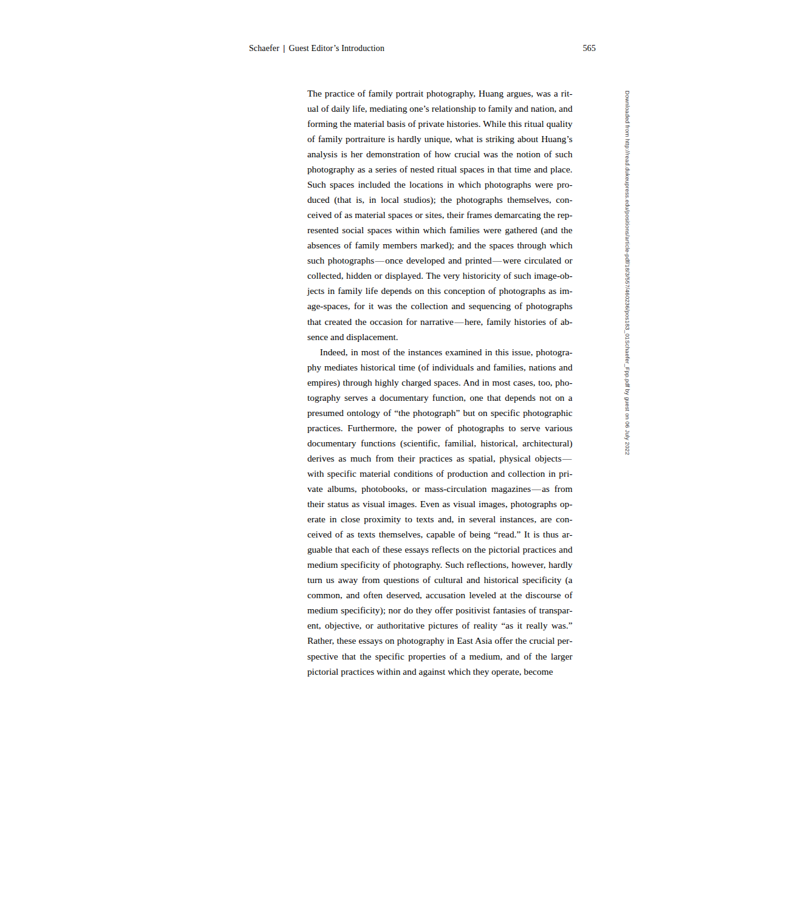Schaefer | Guest Editor’s Introduction
565
Downloaded from http://read.dukeupress.edu/positions/article-pdf/18/3/557/460236/pos183_01Schaefer_Fpp.pdf by guest on 06 July 2022
The practice of family portrait photography, Huang argues, was a ritual of daily life, mediating one’s relationship to family and nation, and forming the material basis of private histories. While this ritual quality of family portraiture is hardly unique, what is striking about Huang’s analysis is her demonstration of how crucial was the notion of such photography as a series of nested ritual spaces in that time and place. Such spaces included the locations in which photographs were produced (that is, in local studios); the photographs themselves, conceived of as material spaces or sites, their frames demarcating the represented social spaces within which families were gathered (and the absences of family members marked); and the spaces through which such photographs — once developed and printed — were circulated or collected, hidden or displayed. The very historicity of such image-objects in family life depends on this conception of photographs as image-spaces, for it was the collection and sequencing of photographs that created the occasion for narrative — here, family histories of absence and displacement.
Indeed, in most of the instances examined in this issue, photography mediates historical time (of individuals and families, nations and empires) through highly charged spaces. And in most cases, too, photography serves a documentary function, one that depends not on a presumed ontology of “the photograph” but on specific photographic practices. Furthermore, the power of photographs to serve various documentary functions (scientific, familial, historical, architectural) derives as much from their practices as spatial, physical objects — with specific material conditions of production and collection in private albums, photobooks, or mass-circulation magazines — as from their status as visual images. Even as visual images, photographs operate in close proximity to texts and, in several instances, are conceived of as texts themselves, capable of being “read.” It is thus arguable that each of these essays reflects on the pictorial practices and medium specificity of photography. Such reflections, however, hardly turn us away from questions of cultural and historical specificity (a common, and often deserved, accusation leveled at the discourse of medium specificity); nor do they offer positivist fantasies of transparent, objective, or authoritative pictures of reality “as it really was.” Rather, these essays on photography in East Asia offer the crucial perspective that the specific properties of a medium, and of the larger pictorial practices within and against which they operate, become